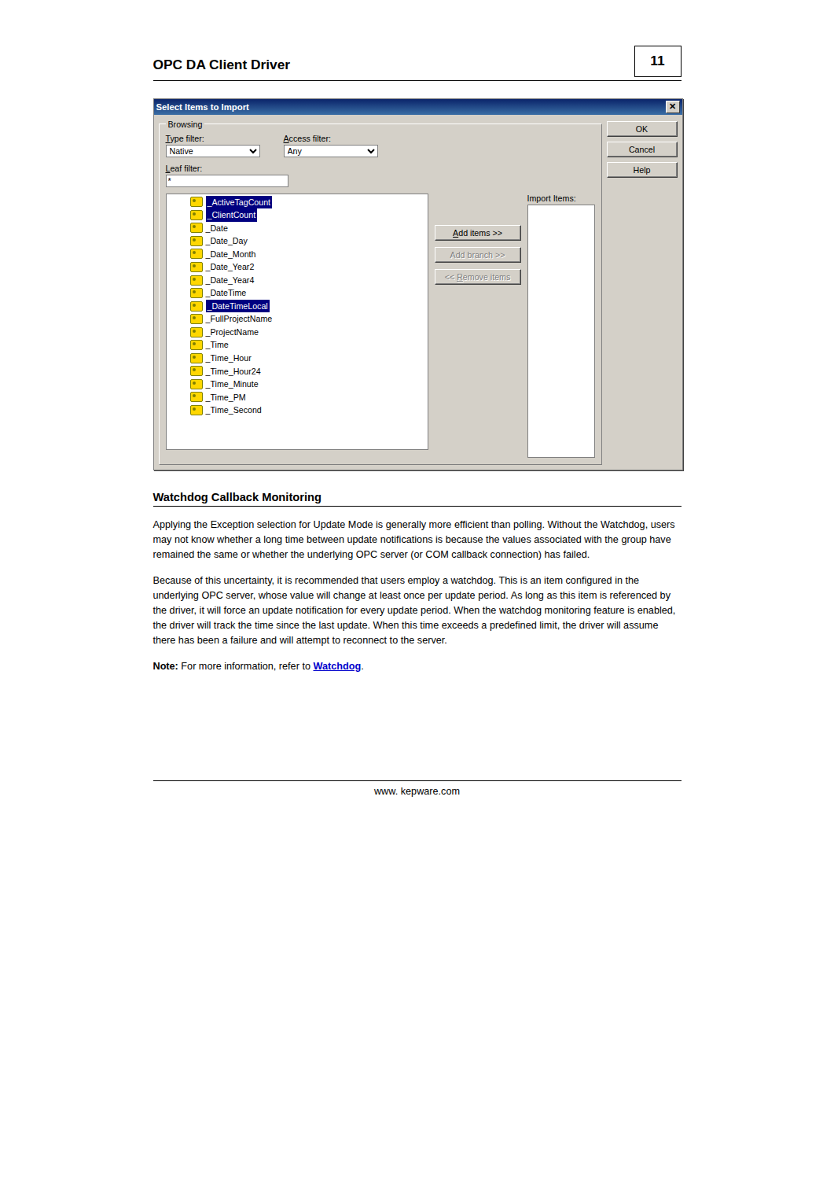OPC DA Client Driver
11
Select Items to Import ✕
Browsing
Type filter: Native
Access filter: Any
Leaf filter:
_ActiveTagCount
_ClientCount
_Date
_Date_Day
_Date_Month
_Date_Year2
_Date_Year4
_DateTime
_DateTimeLocal
_FullProjectName
_ProjectName
_Time
_Time_Hour
_Time_Hour24
_Time_Minute
_Time_PM
_Time_Second
Add items >>
Add branch >>
<< Remove items
Import Items:
OK
Cancel
Help
Watchdog Callback Monitoring
Applying the Exception selection for Update Mode is generally more efficient than polling. Without the Watchdog, users may not know whether a long time between update notifications is because the values associated with the group have remained the same or whether the underlying OPC server (or COM callback connection) has failed.
Because of this uncertainty, it is recommended that users employ a watchdog. This is an item configured in the underlying OPC server, whose value will change at least once per update period. As long as this item is referenced by the driver, it will force an update notification for every update period. When the watchdog monitoring feature is enabled, the driver will track the time since the last update. When this time exceeds a predefined limit, the driver will assume there has been a failure and will attempt to reconnect to the server.
Note: For more information, refer to Watchdog.
www. kepware.com